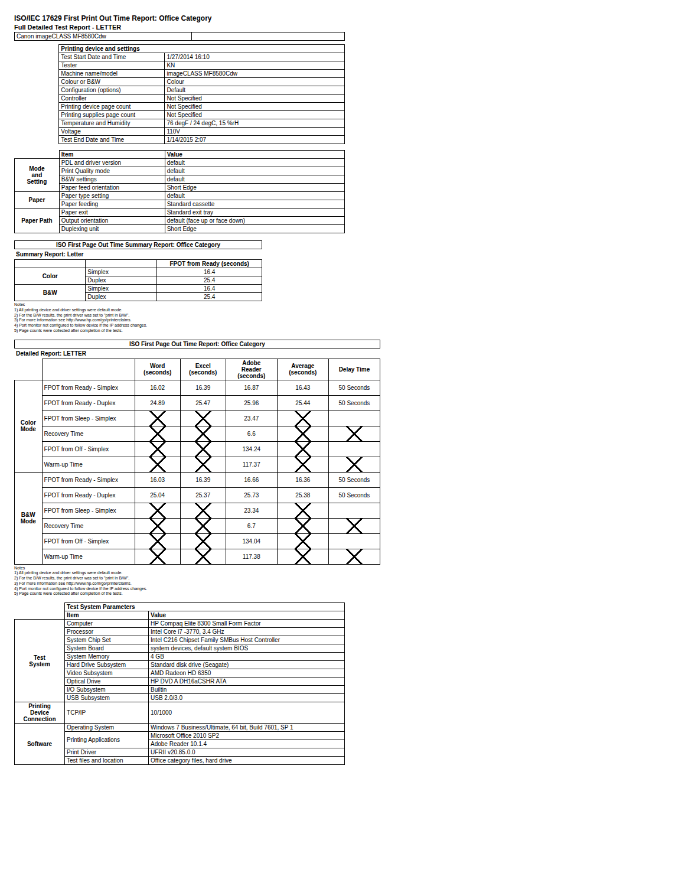ISO/IEC 17629 First Print Out Time Report: Office Category
Full Detailed Test Report - LETTER
| Canon imageCLASS MF8580Cdw | |
| | Printing device and settings |
| | Test Start Date and Time | 1/27/2014 16:10 |
| | Tester | KN |
| | Machine name/model | imageCLASS MF8580Cdw |
| | Colour or B&W | Colour |
| | Configuration (options) | Default |
| | Controller | Not Specified |
| | Printing device page count | Not Specified |
| | Printing supplies page count | Not Specified |
| | Temperature and Humidity | 76 degF / 24 degC, 15 %rH |
| | Voltage | 110V |
| | Test End Date and Time | 1/14/2015 2:07 |
| | Item | Value |
| Mode and Setting | PDL and driver version | default |
| Print Quality mode | default |
| B&W settings | default |
| Paper feed orientation | Short Edge |
| Paper | Paper type setting | default |
| Paper feeding | Standard cassette |
| Paper Path | Paper exit | Standard exit tray |
| Output orientation | default (face up or face down) |
| Duplexing unit | Short Edge |
| ISO First Page Out Time Summary Report: Office Category |
| Summary Report: Letter | | |
| | | FPOT from Ready (seconds) |
| Color | Simplex | 16.4 |
| Duplex | 25.4 |
| B&W | Simplex | 16.4 |
| Duplex | 25.4 |
Notes
1) All printing device and driver settings were default mode.
2) For the B/W results, the print driver was set to "print in B/W".
3) For more information see http://www.hp.com/go/printerclaims.
4) Port monitor not configured to follow device if the IP address changes.
5) Page counts were collected after completion of the tests.
| ISO First Page Out Time Report: Office Category |
| Detailed Report: LETTER |
| | | Word (seconds) | Excel (seconds) | Adobe Reader (seconds) | Average (seconds) | Delay Time |
| Color Mode | FPOT from Ready - Simplex | 16.02 | 16.39 | 16.87 | 16.43 | 50 Seconds |
| FPOT from Ready - Duplex | 24.89 | 25.47 | 25.96 | 25.44 | 50 Seconds |
| FPOT from Sleep - Simplex | | | 23.47 | | |
| Recovery Time | | | 6.6 | | |
| FPOT from Off - Simplex | | | 134.24 | | |
| Warm-up Time | | | 117.37 | | |
| B&W Mode | FPOT from Ready - Simplex | 16.03 | 16.39 | 16.66 | 16.36 | 50 Seconds |
| FPOT from Ready - Duplex | 25.04 | 25.37 | 25.73 | 25.38 | 50 Seconds |
| FPOT from Sleep - Simplex | | | 23.34 | | |
| Recovery Time | | | 6.7 | | |
| FPOT from Off - Simplex | | | 134.04 | | |
| Warm-up Time | | | 117.38 | | |
Notes
1) All printing device and driver settings were default mode.
2) For the B/W results, the print driver was set to "print in B/W".
3) For more information see http://www.hp.com/go/printerclaims.
4) Port monitor not configured to follow device if the IP address changes.
5) Page counts were collected after completion of the tests.
| | Test System Parameters |
| | Item | Value |
| Test System | Computer | HP Compaq Elite 8300 Small Form Factor |
| Processor | Intel Core i7 -3770, 3.4 GHz |
| System Chip Set | Intel C216 Chipset Family SMBus Host Controller |
| System Board | system devices, default system BIOS |
| System Memory | 4 GB |
| Hard Drive Subsystem | Standard disk drive (Seagate) |
| Video Subsystem | AMD Radeon HD 6350 |
| Optical Drive | HP DVD A DH16aCSHR ATA |
| I/O Subsystem | Builtin |
| USB Subsystem | USB 2.0/3.0 |
| Printing Device Connection | TCP/IP | 10/1000 |
| Software | Operating System | Windows 7 Business/Ultimate, 64 bit, Build 7601, SP 1 |
| Printing Applications | Microsoft Office 2010 SP2 |
| Adobe Reader 10.1.4 |
| Print Driver | UFRII v20.85.0.0 |
| Test files and location | Office category files, hard drive |